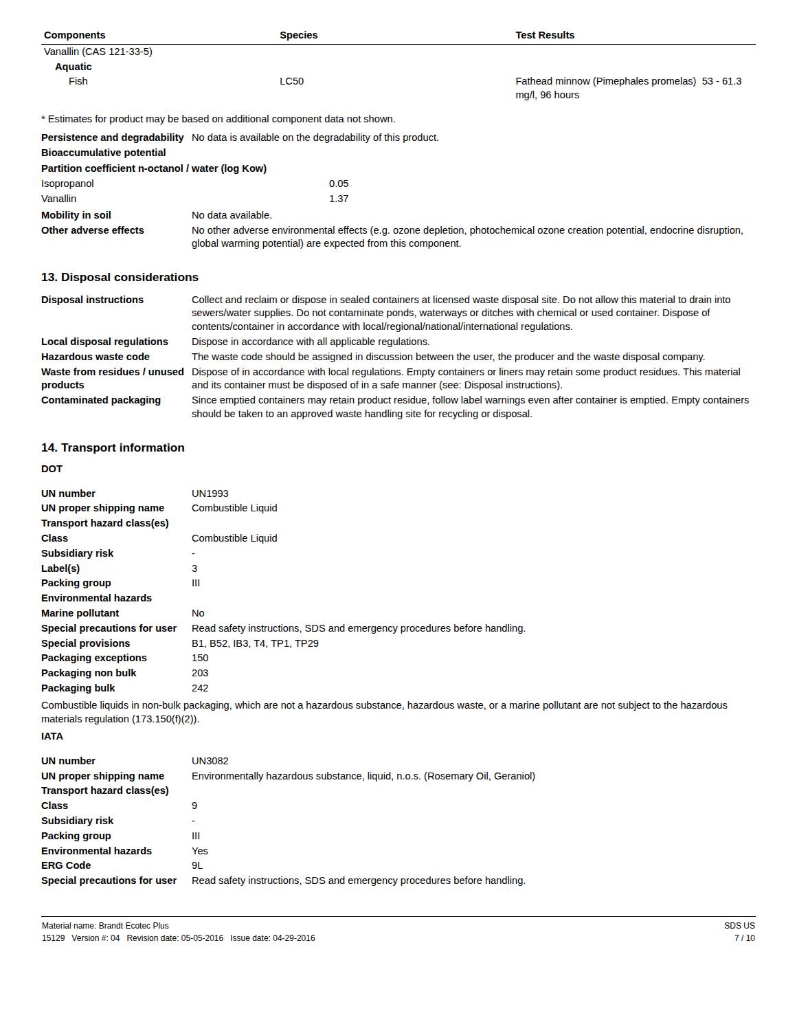| Components | Species | Test Results |
| --- | --- | --- |
| Vanallin (CAS 121-33-5) |
| Aquatic |
| Fish | LC50 | Fathead minnow (Pimephales promelas) 53 - 61.3 mg/l, 96 hours |
* Estimates for product may be based on additional component data not shown.
| Persistence and degradability | No data is available on the degradability of this product. |
| Bioaccumulative potential | |
| Partition coefficient n-octanol / water (log Kow) |
| Isopropanol | 0.05 |
| Vanallin | 1.37 |
| Mobility in soil | No data available. |
| Other adverse effects | No other adverse environmental effects (e.g. ozone depletion, photochemical ozone creation potential, endocrine disruption, global warming potential) are expected from this component. |
13. Disposal considerations
| Disposal instructions | Collect and reclaim or dispose in sealed containers at licensed waste disposal site. Do not allow this material to drain into sewers/water supplies. Do not contaminate ponds, waterways or ditches with chemical or used container. Dispose of contents/container in accordance with local/regional/national/international regulations. |
| Local disposal regulations | Dispose in accordance with all applicable regulations. |
| Hazardous waste code | The waste code should be assigned in discussion between the user, the producer and the waste disposal company. |
| Waste from residues / unused products | Dispose of in accordance with local regulations. Empty containers or liners may retain some product residues. This material and its container must be disposed of in a safe manner (see: Disposal instructions). |
| Contaminated packaging | Since emptied containers may retain product residue, follow label warnings even after container is emptied. Empty containers should be taken to an approved waste handling site for recycling or disposal. |
14. Transport information
DOT
| UN number | UN1993 |
| UN proper shipping name | Combustible Liquid |
| Transport hazard class(es) | |
| Class | Combustible Liquid |
| Subsidiary risk | - |
| Label(s) | 3 |
| Packing group | III |
| Environmental hazards | |
| Marine pollutant | No |
| Special precautions for user | Read safety instructions, SDS and emergency procedures before handling. |
| Special provisions | B1, B52, IB3, T4, TP1, TP29 |
| Packaging exceptions | 150 |
| Packaging non bulk | 203 |
| Packaging bulk | 242 |
Combustible liquids in non-bulk packaging, which are not a hazardous substance, hazardous waste, or a marine pollutant are not subject to the hazardous materials regulation (173.150(f)(2)).
IATA
| UN number | UN3082 |
| UN proper shipping name | Environmentally hazardous substance, liquid, n.o.s. (Rosemary Oil, Geraniol) |
| Transport hazard class(es) | |
| Class | 9 |
| Subsidiary risk | - |
| Packing group | III |
| Environmental hazards | Yes |
| ERG Code | 9L |
| Special precautions for user | Read safety instructions, SDS and emergency procedures before handling. |
| Material name: Brandt Ecotec Plus | SDS US |
| 15129 Version #: 04 Revision date: 05-05-2016 Issue date: 04-29-2016 | 7 / 10 |